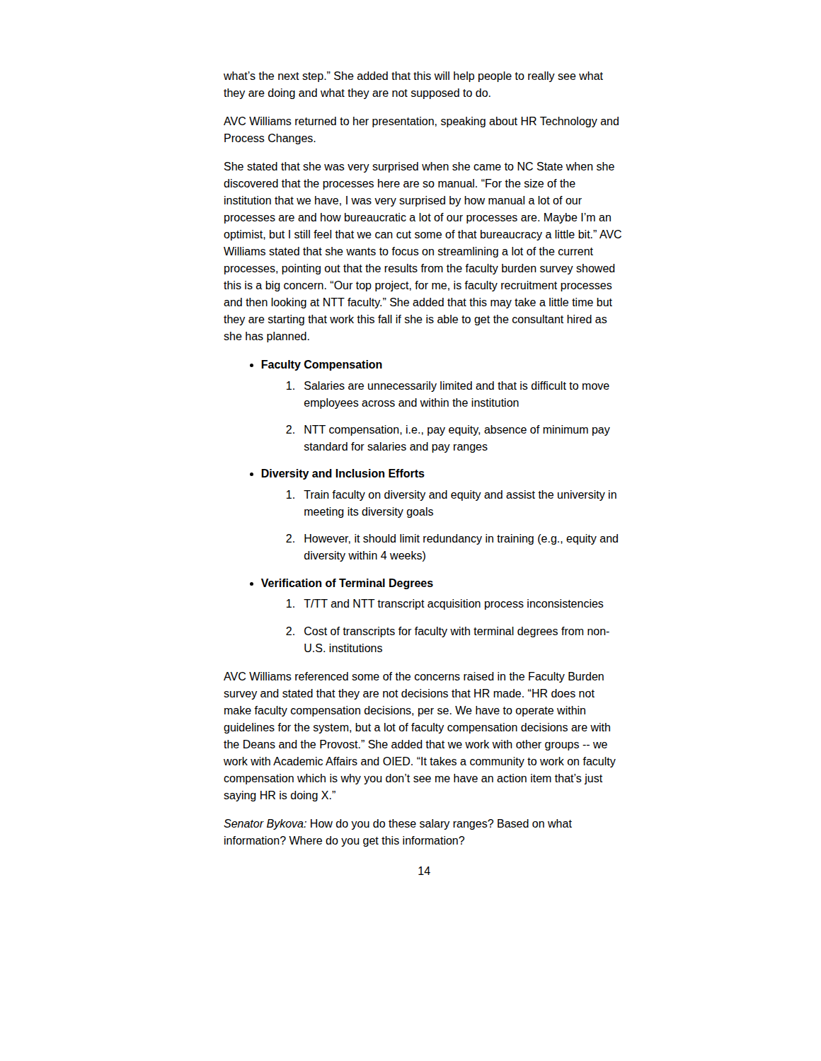what’s the next step.” She added that this will help people to really see what they are doing and what they are not supposed to do.
AVC Williams returned to her presentation, speaking about HR Technology and Process Changes.
She stated that she was very surprised when she came to NC State when she discovered that the processes here are so manual. “For the size of the institution that we have, I was very surprised by how manual a lot of our processes are and how bureaucratic a lot of our processes are. Maybe I’m an optimist, but I still feel that we can cut some of that bureaucracy a little bit.” AVC Williams stated that she wants to focus on streamlining a lot of the current processes, pointing out that the results from the faculty burden survey showed this is a big concern. “Our top project, for me, is faculty recruitment processes and then looking at NTT faculty.” She added that this may take a little time but they are starting that work this fall if she is able to get the consultant hired as she has planned.
Faculty Compensation
Salaries are unnecessarily limited and that is difficult to move employees across and within the institution
NTT compensation, i.e., pay equity, absence of minimum pay standard for salaries and pay ranges
Diversity and Inclusion Efforts
Train faculty on diversity and equity and assist the university in meeting its diversity goals
However, it should limit redundancy in training (e.g., equity and diversity within 4 weeks)
Verification of Terminal Degrees
T/TT and NTT transcript acquisition process inconsistencies
Cost of transcripts for faculty with terminal degrees from non-U.S. institutions
AVC Williams referenced some of the concerns raised in the Faculty Burden survey and stated that they are not decisions that HR made. “HR does not make faculty compensation decisions, per se. We have to operate within guidelines for the system, but a lot of faculty compensation decisions are with the Deans and the Provost.” She added that we work with other groups -- we work with Academic Affairs and OIED. “It takes a community to work on faculty compensation which is why you don’t see me have an action item that’s just saying HR is doing X.”
Senator Bykova: How do you do these salary ranges? Based on what information? Where do you get this information?
14